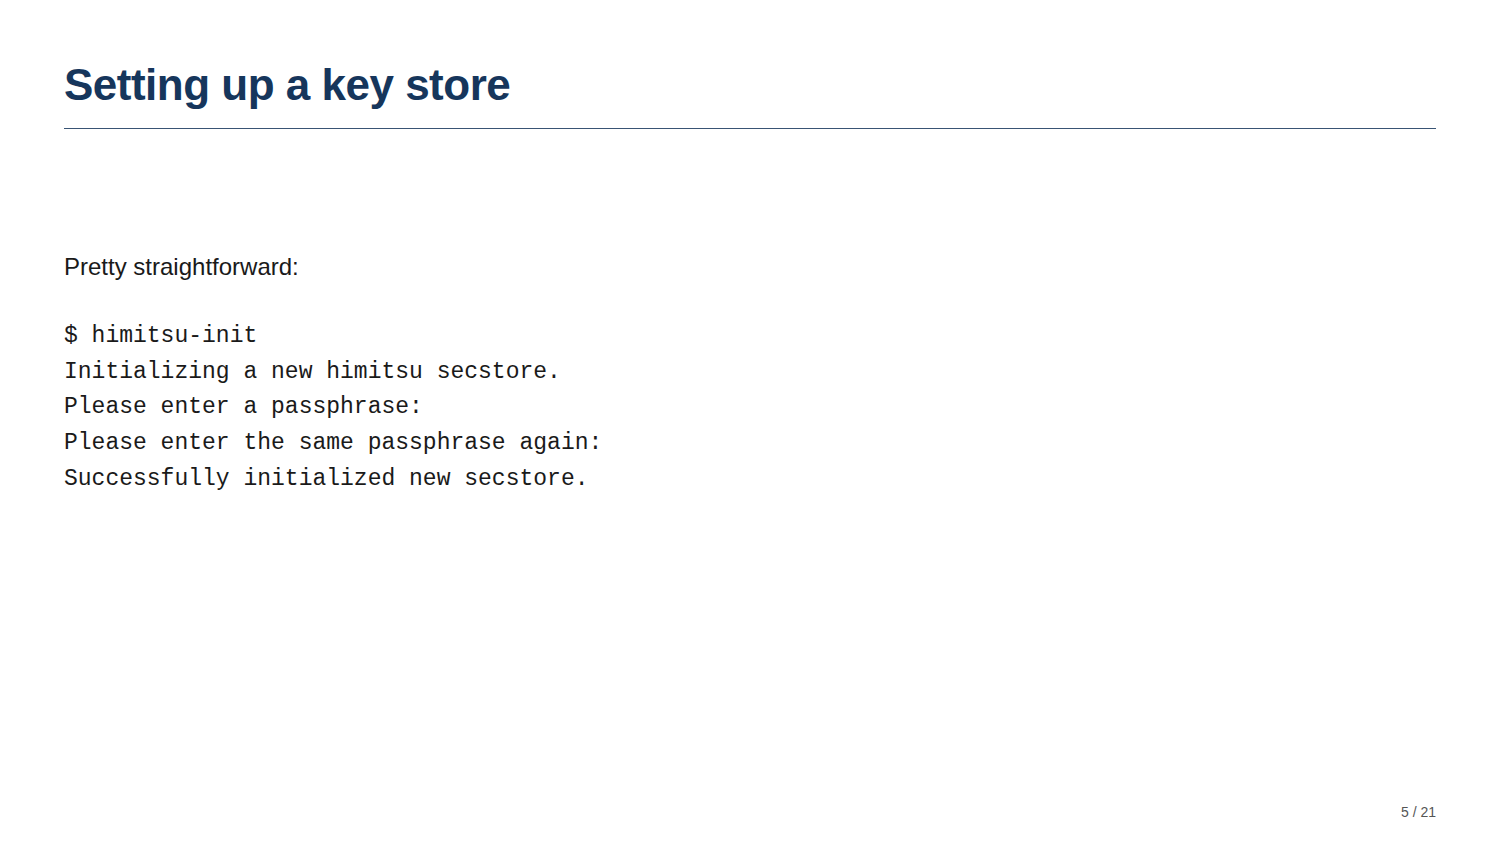Setting up a key store
Pretty straightforward:
$ himitsu-init
Initializing a new himitsu secstore.
Please enter a passphrase:
Please enter the same passphrase again:
Successfully initialized new secstore.
5 / 21